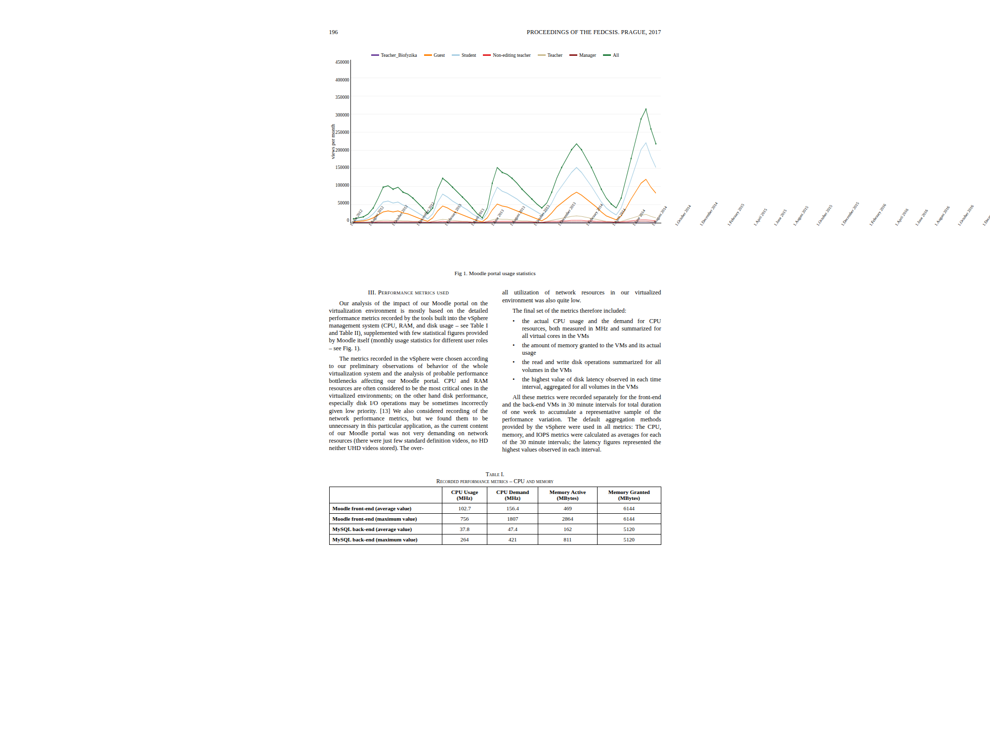196
PROCEEDINGS OF THE FEDCSIS. PRAGUE, 2017
Teacher_Biofyzika Guest Student Non-editing teacher Teacher Manager All
views per month
450000 400000 350000 300000 250000 200000 150000 100000 50000 0
1.June 2012 1.August 2012 1.October 2012 1.December 2012 1.February 2013 1.April 2013 1.June 2013 1.August 2013 1.October 2013 1.December 2013 1.February 2014 1.April 2014 1.June 2014 1.August 2014 1.October 2014 1.December 2014 1.February 2015 1.April 2015 1.June 2015 1.August 2015 1.October 2015 1.December 2015 1.February 2016 1.April 2016 1.June 2016 1.August 2016 1.October 2016 1.December 2016 1.February 2017 1.May 2017
Fig 1. Moodle portal usage statistics
III. Performance metrics used
Our analysis of the impact of our Moodle portal on the virtualization environment is mostly based on the detailed performance metrics recorded by the tools built into the vSphere management system (CPU, RAM, and disk usage – see Table I and Table II), supplemented with few statistical figures provided by Moodle itself (monthly usage statistics for different user roles – see Fig. 1).
The metrics recorded in the vSphere were chosen according to our preliminary observations of behavior of the whole virtualization system and the analysis of probable performance bottlenecks affecting our Moodle portal. CPU and RAM resources are often considered to be the most critical ones in the virtualized environments; on the other hand disk performance, especially disk I/O operations may be sometimes incorrectly given low priority. [13] We also considered recording of the network performance metrics, but we found them to be unnecessary in this particular application, as the current content of our Moodle portal was not very demanding on network resources (there were just few standard definition videos, no HD neither UHD videos stored). The over-
all utilization of network resources in our virtualized environment was also quite low.
The final set of the metrics therefore included:
the actual CPU usage and the demand for CPU resources, both measured in MHz and summarized for all virtual cores in the VMs
the amount of memory granted to the VMs and its actual usage
the read and write disk operations summarized for all volumes in the VMs
the highest value of disk latency observed in each time interval, aggregated for all volumes in the VMs
All these metrics were recorded separately for the front-end and the back-end VMs in 30 minute intervals for total duration of one week to accumulate a representative sample of the performance variation. The default aggregation methods provided by the vSphere were used in all metrics: The CPU, memory, and IOPS metrics were calculated as averages for each of the 30 minute intervals; the latency figures represented the highest values observed in each interval.
Table I.
Recorded performance metrics – CPU and memory
| | CPU Usage (MHz) | CPU Demand (MHz) | Memory Active (MBytes) | Memory Granted (MBytes) |
| --- | --- | --- | --- | --- |
| Moodle front-end (average value) | 102.7 | 156.4 | 469 | 6144 |
| Moodle front-end (maximum value) | 756 | 1807 | 2864 | 6144 |
| MySQL back-end (average value) | 37.8 | 47.4 | 162 | 5120 |
| MySQL back-end (maximum value) | 264 | 421 | 811 | 5120 |